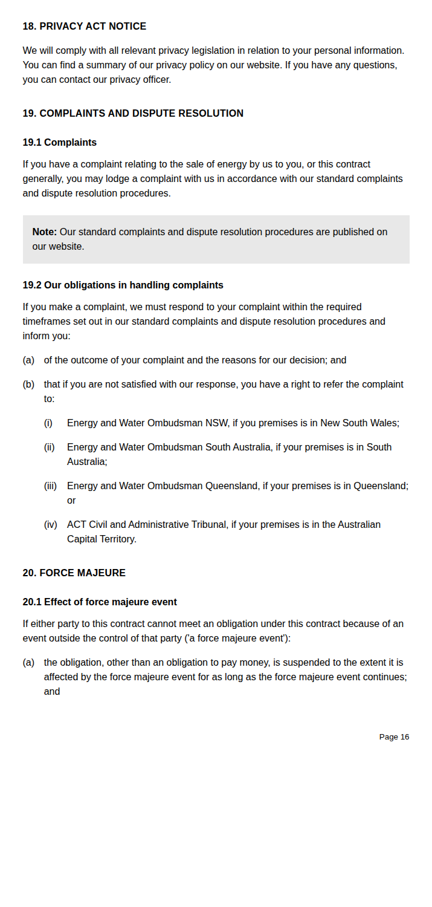18. Privacy Act Notice
We will comply with all relevant privacy legislation in relation to your personal information. You can find a summary of our privacy policy on our website. If you have any questions, you can contact our privacy officer.
19. Complaints and Dispute Resolution
19.1 Complaints
If you have a complaint relating to the sale of energy by us to you, or this contract generally, you may lodge a complaint with us in accordance with our standard complaints and dispute resolution procedures.
Note: Our standard complaints and dispute resolution procedures are published on our website.
19.2 Our obligations in handling complaints
If you make a complaint, we must respond to your complaint within the required timeframes set out in our standard complaints and dispute resolution procedures and inform you:
(a) of the outcome of your complaint and the reasons for our decision; and
(b) that if you are not satisfied with our response, you have a right to refer the complaint to:
(i) Energy and Water Ombudsman NSW, if you premises is in New South Wales;
(ii) Energy and Water Ombudsman South Australia, if your premises is in South Australia;
(iii) Energy and Water Ombudsman Queensland, if your premises is in Queensland; or
(iv) ACT Civil and Administrative Tribunal, if your premises is in the Australian Capital Territory.
20. Force Majeure
20.1 Effect of force majeure event
If either party to this contract cannot meet an obligation under this contract because of an event outside the control of that party ('a force majeure event'):
(a) the obligation, other than an obligation to pay money, is suspended to the extent it is affected by the force majeure event for as long as the force majeure event continues; and
Page 16